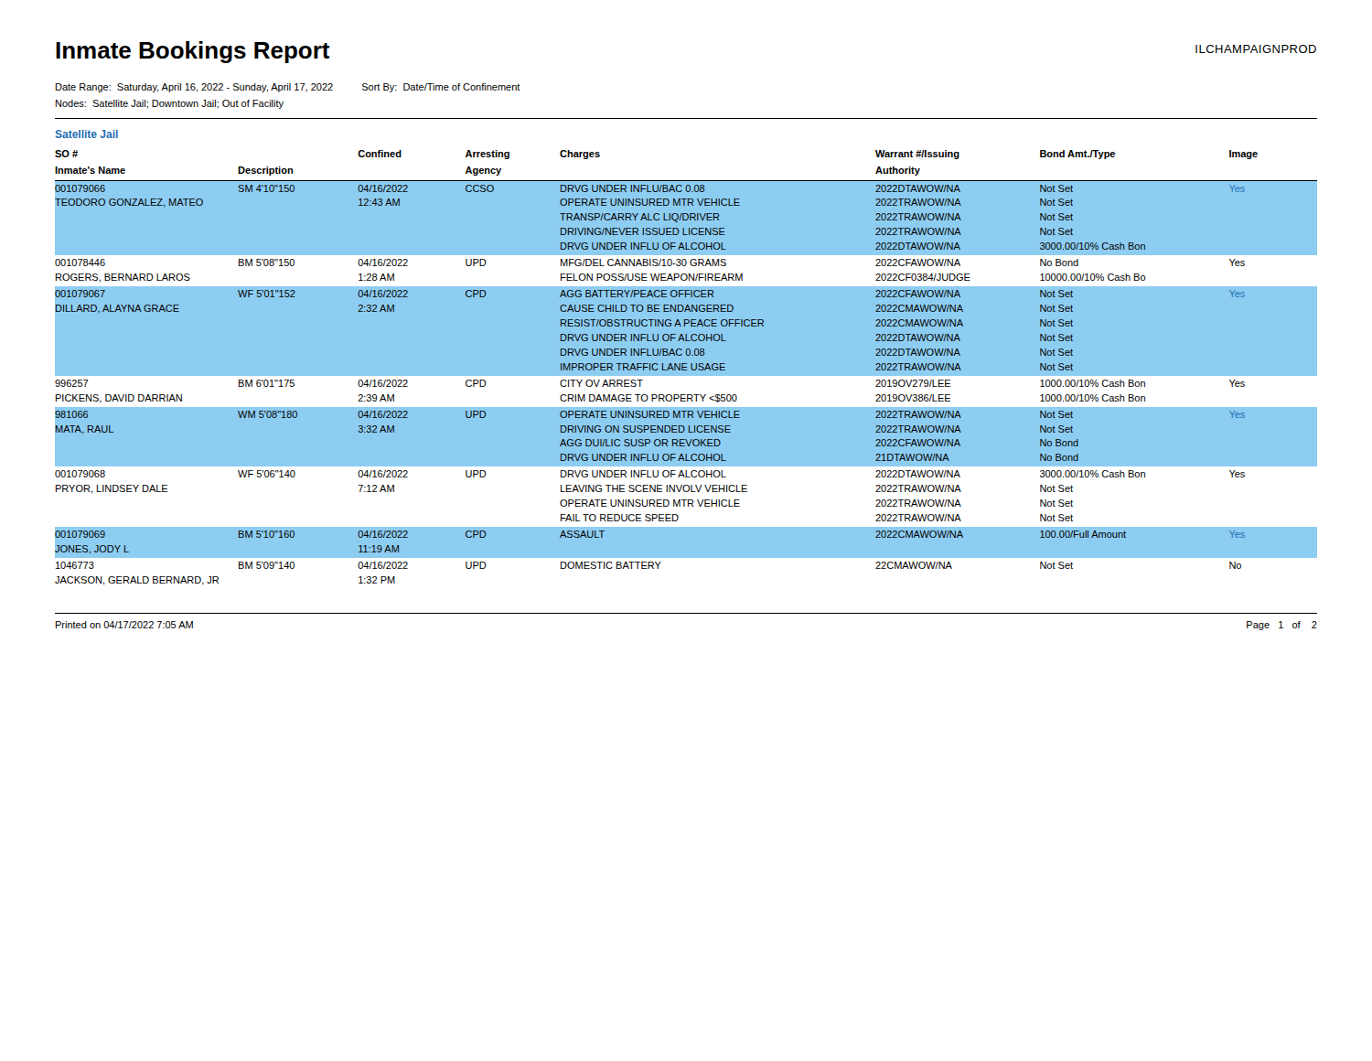Inmate Bookings Report
ILCHAMPAIGNPROD
Date Range: Saturday, April 16, 2022 - Sunday, April 17, 2022 Sort By: Date/Time of Confinement
Nodes: Satellite Jail; Downtown Jail; Out of Facility
Satellite Jail
| SO # | | Confined | Arresting | Charges | Warrant #/Issuing | Bond Amt./Type | Image |
| --- | --- | --- | --- | --- | --- | --- | --- |
| Inmate's Name | Description | | Agency | | Authority | | |
| 001079066 TEODORO GONZALEZ, MATEO | SM 4'10"150 | 04/16/2022 12:43 AM | CCSO | DRVG UNDER INFLU/BAC 0.08 OPERATE UNINSURED MTR VEHICLE TRANSP/CARRY ALC LIQ/DRIVER DRIVING/NEVER ISSUED LICENSE DRVG UNDER INFLU OF ALCOHOL | 2022DTAWOW/NA 2022TRAWOW/NA 2022TRAWOW/NA 2022TRAWOW/NA 2022DTAWOW/NA | Not Set Not Set Not Set Not Set 3000.00/10% Cash Bon | Yes |
| 001078446 ROGERS, BERNARD LAROS | BM 5'08"150 | 04/16/2022 1:28 AM | UPD | MFG/DEL CANNABIS/10-30 GRAMS FELON POSS/USE WEAPON/FIREARM | 2022CFAWOW/NA 2022CF0384/JUDGE | No Bond 10000.00/10% Cash Bo | Yes |
| 001079067 DILLARD, ALAYNA GRACE | WF 5'01"152 | 04/16/2022 2:32 AM | CPD | AGG BATTERY/PEACE OFFICER CAUSE CHILD TO BE ENDANGERED RESIST/OBSTRUCTING A PEACE OFFICER DRVG UNDER INFLU OF ALCOHOL DRVG UNDER INFLU/BAC 0.08 IMPROPER TRAFFIC LANE USAGE | 2022CFAWOW/NA 2022CMAWOW/NA 2022CMAWOW/NA 2022DTAWOW/NA 2022DTAWOW/NA 2022TRAWOW/NA | Not Set Not Set Not Set Not Set Not Set Not Set | Yes |
| 996257 PICKENS, DAVID DARRIAN | BM 6'01"175 | 04/16/2022 2:39 AM | CPD | CITY OV ARREST CRIM DAMAGE TO PROPERTY <$500 | 2019OV279/LEE 2019OV386/LEE | 1000.00/10% Cash Bon 1000.00/10% Cash Bon | Yes |
| 981066 MATA, RAUL | WM 5'08"180 | 04/16/2022 3:32 AM | UPD | OPERATE UNINSURED MTR VEHICLE DRIVING ON SUSPENDED LICENSE AGG DUI/LIC SUSP OR REVOKED DRVG UNDER INFLU OF ALCOHOL | 2022TRAWOW/NA 2022TRAWOW/NA 2022CFAWOW/NA 21DTAWOW/NA | Not Set Not Set No Bond No Bond | Yes |
| 001079068 PRYOR, LINDSEY DALE | WF 5'06"140 | 04/16/2022 7:12 AM | UPD | DRVG UNDER INFLU OF ALCOHOL LEAVING THE SCENE INVOLV VEHICLE OPERATE UNINSURED MTR VEHICLE FAIL TO REDUCE SPEED | 2022DTAWOW/NA 2022TRAWOW/NA 2022TRAWOW/NA 2022TRAWOW/NA | 3000.00/10% Cash Bon Not Set Not Set Not Set | Yes |
| 001079069 JONES, JODY L | BM 5'10"160 | 04/16/2022 11:19 AM | CPD | ASSAULT | 2022CMAWOW/NA | 100.00/Full Amount | Yes |
| 1046773 JACKSON, GERALD BERNARD, JR | BM 5'09"140 | 04/16/2022 1:32 PM | UPD | DOMESTIC BATTERY | 22CMAWOW/NA | Not Set | No |
Printed on 04/17/2022 7:05 AM
Page 1 of 2